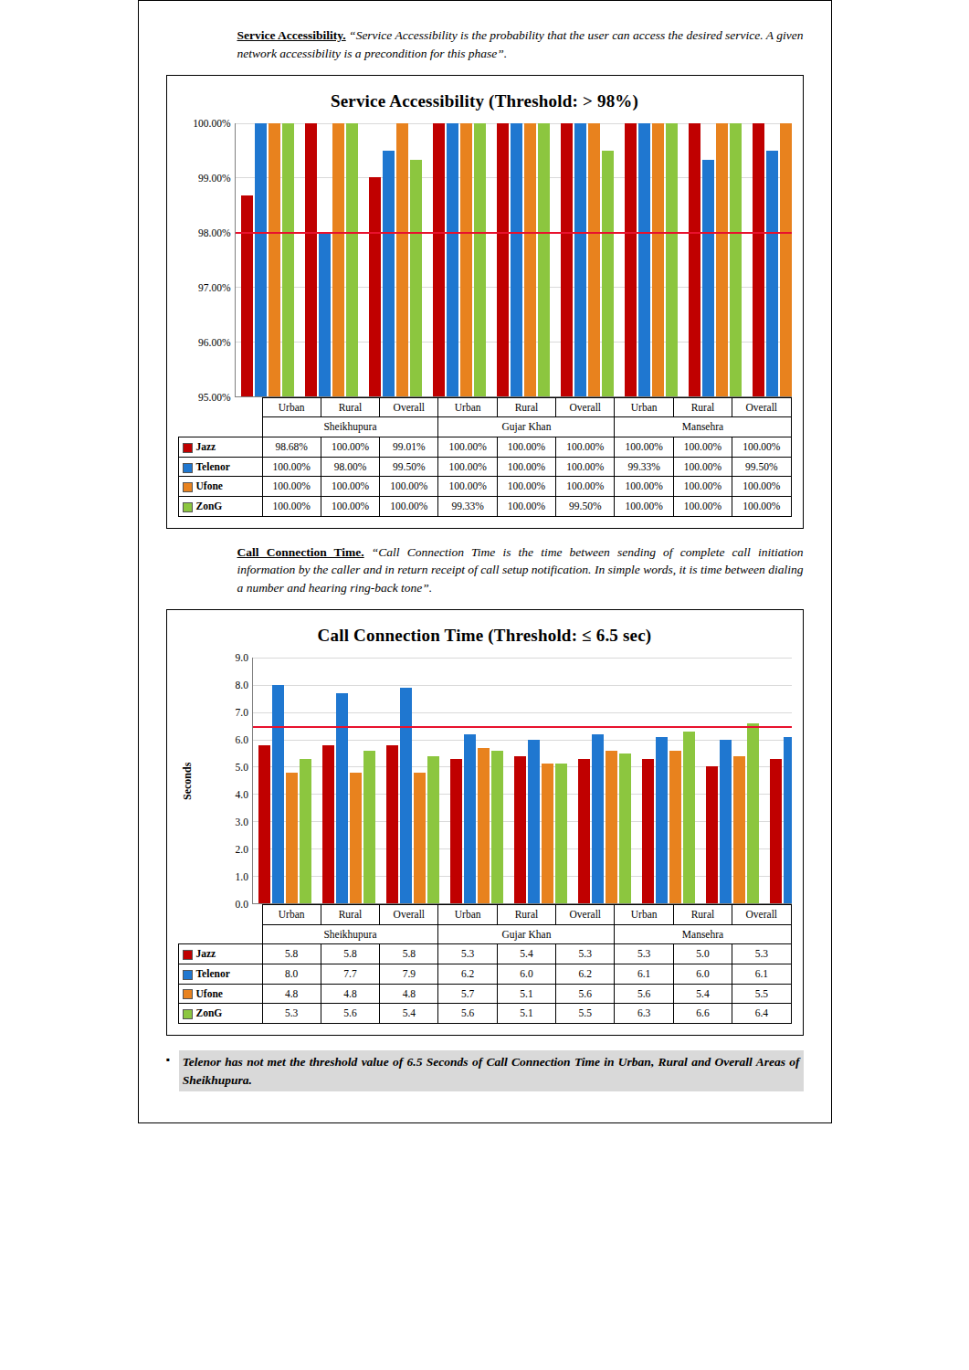Service Accessibility. “Service Accessibility is the probability that the user can access the desired service. A given network accessibility is a precondition for this phase”.
Service Accessibility (Threshold: > 98%)
100.00% 99.00% 98.00% 97.00% 96.00% 95.00%
| | Urban | Rural | Overall | Urban | Rural | Overall | Urban | Rural | Overall |
| | Sheikhupura | Gujar Khan | Mansehra |
| Jazz | 98.68% | 100.00% | 99.01% | 100.00% | 100.00% | 100.00% | 100.00% | 100.00% | 100.00% |
| Telenor | 100.00% | 98.00% | 99.50% | 100.00% | 100.00% | 100.00% | 99.33% | 100.00% | 99.50% |
| Ufone | 100.00% | 100.00% | 100.00% | 100.00% | 100.00% | 100.00% | 100.00% | 100.00% | 100.00% |
| ZonG | 100.00% | 100.00% | 100.00% | 99.33% | 100.00% | 99.50% | 100.00% | 100.00% | 100.00% |
Call Connection Time. “Call Connection Time is the time between sending of complete call initiation information by the caller and in return receipt of call setup notification. In simple words, it is time between dialing a number and hearing ring-back tone”.
Call Connection Time (Threshold: ≤ 6.5 sec)
Seconds
9.0 8.0 7.0 6.0 5.0 4.0 3.0 2.0 1.0 0.0
| | Urban | Rural | Overall | Urban | Rural | Overall | Urban | Rural | Overall |
| | Sheikhupura | Gujar Khan | Mansehra |
| Jazz | 5.8 | 5.8 | 5.8 | 5.3 | 5.4 | 5.3 | 5.3 | 5.0 | 5.3 |
| Telenor | 8.0 | 7.7 | 7.9 | 6.2 | 6.0 | 6.2 | 6.1 | 6.0 | 6.1 |
| Ufone | 4.8 | 4.8 | 4.8 | 5.7 | 5.1 | 5.6 | 5.6 | 5.4 | 5.5 |
| ZonG | 5.3 | 5.6 | 5.4 | 5.6 | 5.1 | 5.5 | 6.3 | 6.6 | 6.4 |
▪
Telenor has not met the threshold value of 6.5 Seconds of Call Connection Time in Urban, Rural and Overall Areas of Sheikhupura.